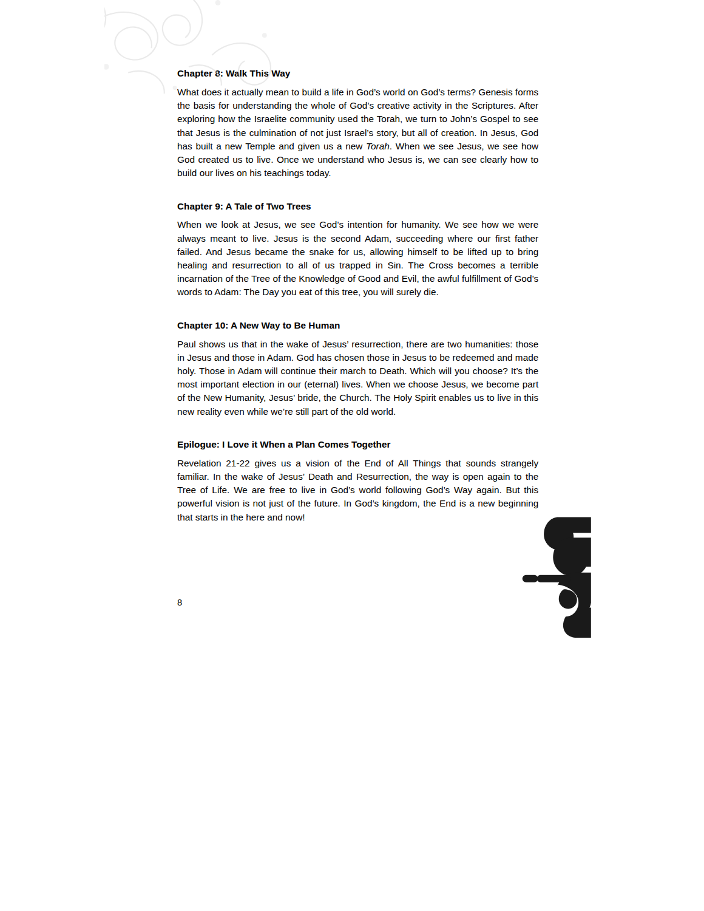Chapter 8: Walk This Way
What does it actually mean to build a life in God’s world on God’s terms? Genesis forms the basis for understanding the whole of God’s creative activity in the Scriptures. After exploring how the Israelite community used the Torah, we turn to John’s Gospel to see that Jesus is the culmination of not just Israel’s story, but all of creation. In Jesus, God has built a new Temple and given us a new Torah. When we see Jesus, we see how God created us to live. Once we understand who Jesus is, we can see clearly how to build our lives on his teachings today.
Chapter 9: A Tale of Two Trees
When we look at Jesus, we see God’s intention for humanity. We see how we were always meant to live. Jesus is the second Adam, succeeding where our first father failed. And Jesus became the snake for us, allowing himself to be lifted up to bring healing and resurrection to all of us trapped in Sin. The Cross becomes a terrible incarnation of the Tree of the Knowledge of Good and Evil, the awful fulfillment of God’s words to Adam: The Day you eat of this tree, you will surely die.
Chapter 10: A New Way to Be Human
Paul shows us that in the wake of Jesus’ resurrection, there are two humanities: those in Jesus and those in Adam. God has chosen those in Jesus to be redeemed and made holy. Those in Adam will continue their march to Death. Which will you choose? It’s the most important election in our (eternal) lives. When we choose Jesus, we become part of the New Humanity, Jesus’ bride, the Church. The Holy Spirit enables us to live in this new reality even while we’re still part of the old world.
Epilogue: I Love it When a Plan Comes Together
Revelation 21-22 gives us a vision of the End of All Things that sounds strangely familiar. In the wake of Jesus’ Death and Resurrection, the way is open again to the Tree of Life. We are free to live in God’s world following God’s Way again. But this powerful vision is not just of the future. In God’s kingdom, the End is a new beginning that starts in the here and now!
8